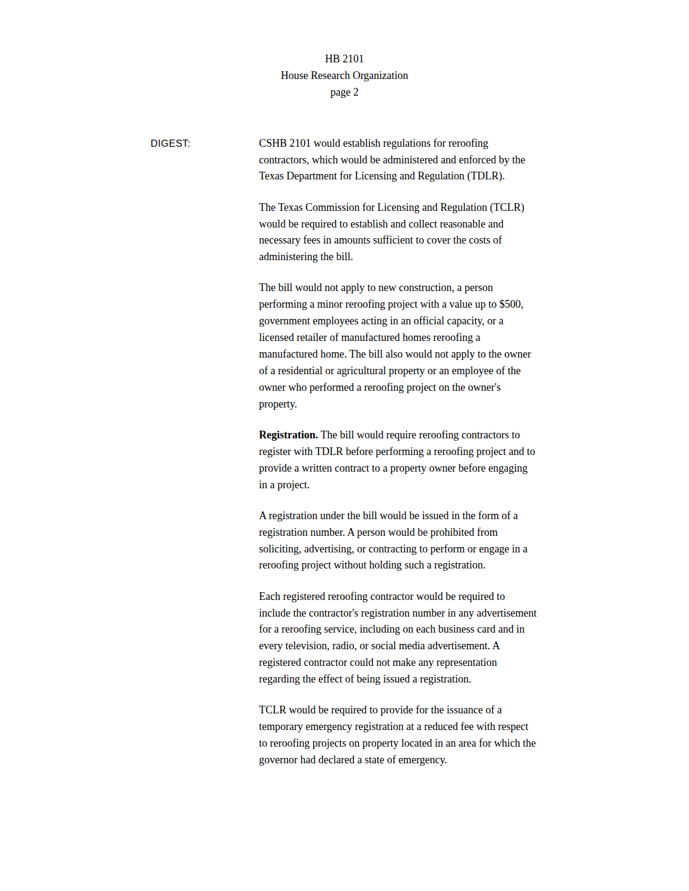HB 2101 House Research Organization page 2
DIGEST:
CSHB 2101 would establish regulations for reroofing contractors, which would be administered and enforced by the Texas Department for Licensing and Regulation (TDLR).
The Texas Commission for Licensing and Regulation (TCLR) would be required to establish and collect reasonable and necessary fees in amounts sufficient to cover the costs of administering the bill.
The bill would not apply to new construction, a person performing a minor reroofing project with a value up to $500, government employees acting in an official capacity, or a licensed retailer of manufactured homes reroofing a manufactured home. The bill also would not apply to the owner of a residential or agricultural property or an employee of the owner who performed a reroofing project on the owner's property.
Registration. The bill would require reroofing contractors to register with TDLR before performing a reroofing project and to provide a written contract to a property owner before engaging in a project.
A registration under the bill would be issued in the form of a registration number. A person would be prohibited from soliciting, advertising, or contracting to perform or engage in a reroofing project without holding such a registration.
Each registered reroofing contractor would be required to include the contractor's registration number in any advertisement for a reroofing service, including on each business card and in every television, radio, or social media advertisement. A registered contractor could not make any representation regarding the effect of being issued a registration.
TCLR would be required to provide for the issuance of a temporary emergency registration at a reduced fee with respect to reroofing projects on property located in an area for which the governor had declared a state of emergency.